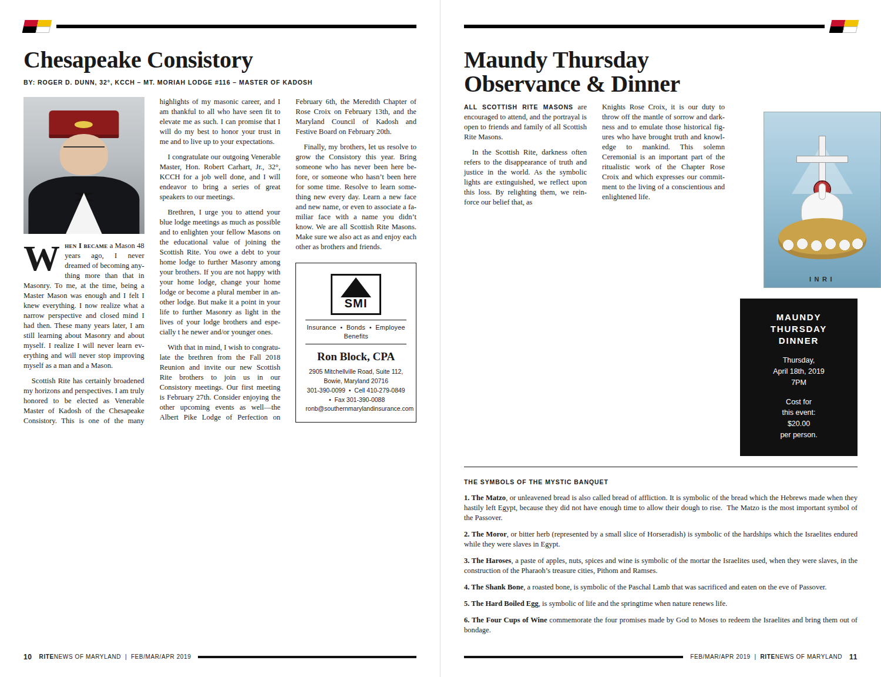Chesapeake Consistory
By: Roger D. Dunn, 32°, KCCH – Mt. Moriah Lodge #116 – Master of Kadosh
When I became a Mason 48 years ago, I never dreamed of becoming anything more than that in Masonry. To me, at the time, being a Master Mason was enough and I felt I knew everything. I now realize what a narrow perspective and closed mind I had then. These many years later, I am still learning about Masonry and about myself. I realize I will never learn everything and will never stop improving myself as a man and a Mason.
Scottish Rite has certainly broadened my horizons and perspectives. I am truly honored to be elected as Venerable Master of Kadosh of the Chesapeake Consistory. This is one of the many highlights of my masonic career, and I am thankful to all who have seen fit to elevate me as such. I can promise that I will do my best to honor your trust in me and to live up to your expectations.
I congratulate our outgoing Venerable Master, Hon. Robert Carhart, Jr., 32°, KCCH for a job well done, and I will endeavor to bring a series of great speakers to our meetings.
Brethren, I urge you to attend your blue lodge meetings as much as possible and to enlighten your fellow Masons on the educational value of joining the Scottish Rite. You owe a debt to your home lodge to further Masonry among your brothers. If you are not happy with your home lodge, change your home lodge or become a plural member in another lodge. But make it a point in your life to further Masonry as light in the lives of your lodge brothers and especially t he newer and/or younger ones.
With that in mind, I wish to congratulate the brethren from the Fall 2018 Reunion and invite our new Scottish Rite brothers to join us in our Consistory meetings. Our first meeting is February 27th. Consider enjoying the other upcoming events as well—the Albert Pike Lodge of Perfection on February 6th, the Meredith Chapter of Rose Croix on February 13th, and the Maryland Council of Kadosh and Festive Board on February 20th.
Finally, my brothers, let us resolve to grow the Consistory this year. Bring someone who has never been here before, or someone who hasn’t been here for some time. Resolve to learn something new every day. Learn a new face and new name, or even to associate a familiar face with a name you didn’t know. We are all Scottish Rite Masons. Make sure we also act as and enjoy each other as brothers and friends.
SMI
Insurance • Bonds • Employee Benefits
Ron Block, CPA
2905 Mitchellville Road, Suite 112, Bowie, Maryland 20716
301-390-0099 • Cell 410-279-0849 • Fax 301-390-0088
ronb@southernmarylandinsurance.com
10 RITENEWS of Maryland | Feb/Mar/Apr 2019
Maundy Thursday
Observance & Dinner
All Scottish Rite Masons are encouraged to attend, and the portrayal is open to friends and family of all Scottish Rite Masons.
In the Scottish Rite, darkness often refers to the disappearance of truth and justice in the world. As the symbolic lights are extinguished, we reflect upon this loss. By relighting them, we reinforce our belief that, as
Knights Rose Croix, it is our duty to throw off the mantle of sorrow and darkness and to emulate those historical figures who have brought truth and knowledge to mankind. This solemn Ceremonial is an important part of the ritualistic work of the Chapter Rose Croix and which expresses our commitment to the living of a conscientious and enlightened life.
INRI
MAUNDY
THURSDAY
DINNER
Thursday,
April 18th, 2019
7PM
Cost for
this event:
$20.00
per person.
The Symbols of the Mystic Banquet
1. The Matzo, or unleavened bread is also called bread of affliction. It is symbolic of the bread which the Hebrews made when they hastily left Egypt, because they did not have enough time to allow their dough to rise. The Matzo is the most important symbol of the Passover.
2. The Moror, or bitter herb (represented by a small slice of Horseradish) is symbolic of the hardships which the Israelites endured while they were slaves in Egypt.
3. The Haroses, a paste of apples, nuts, spices and wine is symbolic of the mortar the Israelites used, when they were slaves, in the construction of the Pharaoh’s treasure cities, Pithom and Ramses.
4. The Shank Bone, a roasted bone, is symbolic of the Paschal Lamb that was sacrificed and eaten on the eve of Passover.
5. The Hard Boiled Egg, is symbolic of life and the springtime when nature renews life.
6. The Four Cups of Wine commemorate the four promises made by God to Moses to redeem the Israelites and bring them out of bondage.
11 Feb/Mar/Apr 2019 | RITENEWS of Maryland